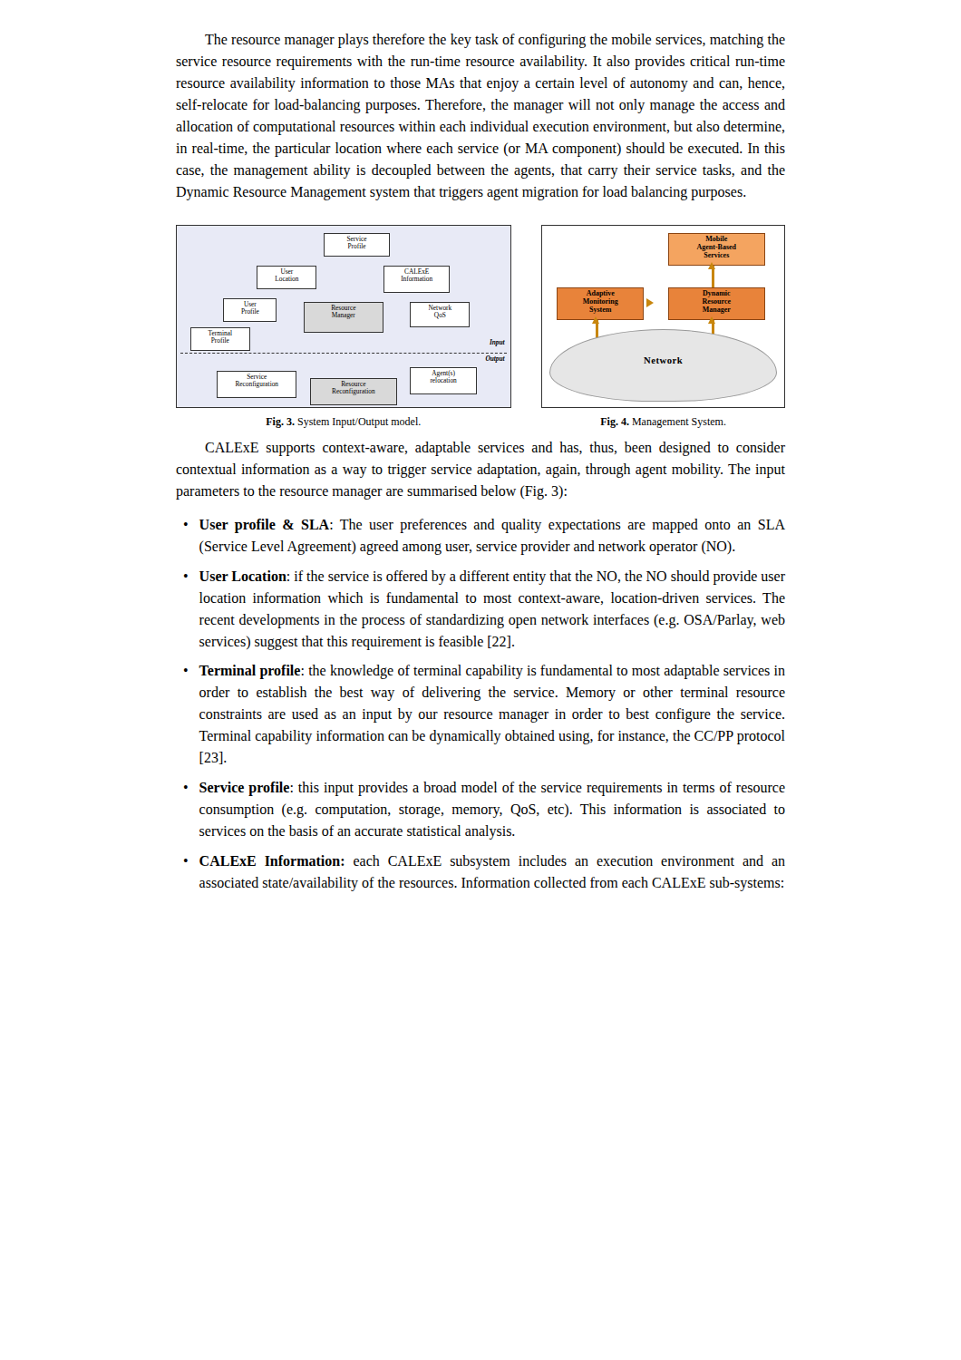The resource manager plays therefore the key task of configuring the mobile services, matching the service resource requirements with the run-time resource availability. It also provides critical run-time resource availability information to those MAs that enjoy a certain level of autonomy and can, hence, self-relocate for load-balancing purposes. Therefore, the manager will not only manage the access and allocation of computational resources within each individual execution environment, but also determine, in real-time, the particular location where each service (or MA component) should be executed. In this case, the management ability is decoupled between the agents, that carry their service tasks, and the Dynamic Resource Management system that triggers agent migration for load balancing purposes.
Service
Profile
User
Location
CALExE
Information
User
Profile
Resource
Manager
Network
QoS
Terminal
Profile
Input
Output
Service
Reconfiguration
Resource
Reconfiguration
Agent(s)
relocation
Fig. 3. System Input/Output model.
Mobile
Agent-Based
Services
Adaptive
Monitoring
System
Dynamic
Resource
Manager
Network
Fig. 4. Management System.
CALExE supports context-aware, adaptable services and has, thus, been designed to consider contextual information as a way to trigger service adaptation, again, through agent mobility. The input parameters to the resource manager are summarised below (Fig. 3):
User profile & SLA: The user preferences and quality expectations are mapped onto an SLA (Service Level Agreement) agreed among user, service provider and network operator (NO).
User Location: if the service is offered by a different entity that the NO, the NO should provide user location information which is fundamental to most context-aware, location-driven services. The recent developments in the process of standardizing open network interfaces (e.g. OSA/Parlay, web services) suggest that this requirement is feasible [22].
Terminal profile: the knowledge of terminal capability is fundamental to most adaptable services in order to establish the best way of delivering the service. Memory or other terminal resource constraints are used as an input by our resource manager in order to best configure the service. Terminal capability information can be dynamically obtained using, for instance, the CC/PP protocol [23].
Service profile: this input provides a broad model of the service requirements in terms of resource consumption (e.g. computation, storage, memory, QoS, etc). This information is associated to services on the basis of an accurate statistical analysis.
CALExE Information: each CALExE subsystem includes an execution environment and an associated state/availability of the resources. Information collected from each CALExE sub-systems: